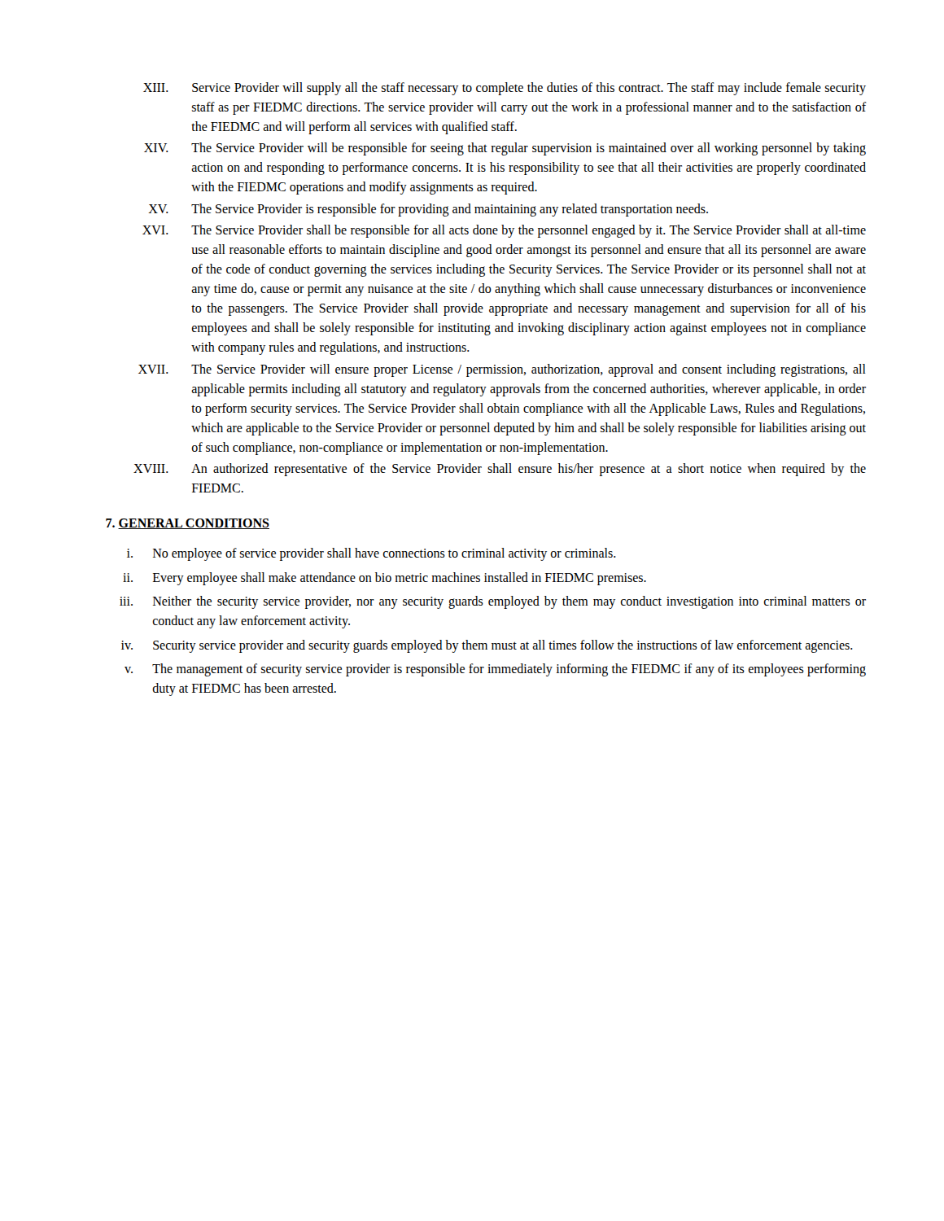Service Provider will supply all the staff necessary to complete the duties of this contract. The staff may include female security staff as per FIEDMC directions. The service provider will carry out the work in a professional manner and to the satisfaction of the FIEDMC and will perform all services with qualified staff.
The Service Provider will be responsible for seeing that regular supervision is maintained over all working personnel by taking action on and responding to performance concerns. It is his responsibility to see that all their activities are properly coordinated with the FIEDMC operations and modify assignments as required.
The Service Provider is responsible for providing and maintaining any related transportation needs.
The Service Provider shall be responsible for all acts done by the personnel engaged by it. The Service Provider shall at all-time use all reasonable efforts to maintain discipline and good order amongst its personnel and ensure that all its personnel are aware of the code of conduct governing the services including the Security Services. The Service Provider or its personnel shall not at any time do, cause or permit any nuisance at the site / do anything which shall cause unnecessary disturbances or inconvenience to the passengers. The Service Provider shall provide appropriate and necessary management and supervision for all of his employees and shall be solely responsible for instituting and invoking disciplinary action against employees not in compliance with company rules and regulations, and instructions.
The Service Provider will ensure proper License / permission, authorization, approval and consent including registrations, all applicable permits including all statutory and regulatory approvals from the concerned authorities, wherever applicable, in order to perform security services. The Service Provider shall obtain compliance with all the Applicable Laws, Rules and Regulations, which are applicable to the Service Provider or personnel deputed by him and shall be solely responsible for liabilities arising out of such compliance, non-compliance or implementation or non-implementation.
An authorized representative of the Service Provider shall ensure his/her presence at a short notice when required by the FIEDMC.
7. GENERAL CONDITIONS
No employee of service provider shall have connections to criminal activity or criminals.
Every employee shall make attendance on bio metric machines installed in FIEDMC premises.
Neither the security service provider, nor any security guards employed by them may conduct investigation into criminal matters or conduct any law enforcement activity.
Security service provider and security guards employed by them must at all times follow the instructions of law enforcement agencies.
The management of security service provider is responsible for immediately informing the FIEDMC if any of its employees performing duty at FIEDMC has been arrested.